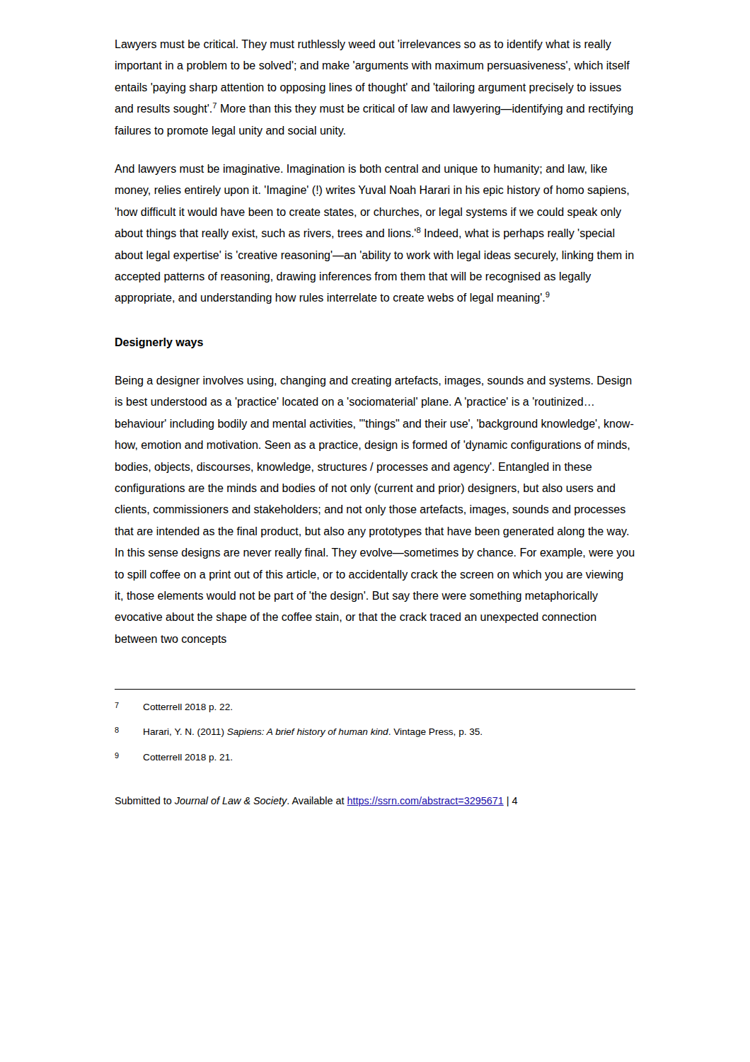Lawyers must be critical. They must ruthlessly weed out 'irrelevances so as to identify what is really important in a problem to be solved'; and make 'arguments with maximum persuasiveness', which itself entails 'paying sharp attention to opposing lines of thought' and 'tailoring argument precisely to issues and results sought'.7 More than this they must be critical of law and lawyering—identifying and rectifying failures to promote legal unity and social unity.
And lawyers must be imaginative. Imagination is both central and unique to humanity; and law, like money, relies entirely upon it. 'Imagine' (!) writes Yuval Noah Harari in his epic history of homo sapiens, 'how difficult it would have been to create states, or churches, or legal systems if we could speak only about things that really exist, such as rivers, trees and lions.'8 Indeed, what is perhaps really 'special about legal expertise' is 'creative reasoning'—an 'ability to work with legal ideas securely, linking them in accepted patterns of reasoning, drawing inferences from them that will be recognised as legally appropriate, and understanding how rules interrelate to create webs of legal meaning'.9
Designerly ways
Being a designer involves using, changing and creating artefacts, images, sounds and systems. Design is best understood as a 'practice' located on a 'sociomaterial' plane. A 'practice' is a 'routinized…behaviour' including bodily and mental activities, '"things" and their use', 'background knowledge', know-how, emotion and motivation. Seen as a practice, design is formed of 'dynamic configurations of minds, bodies, objects, discourses, knowledge, structures / processes and agency'. Entangled in these configurations are the minds and bodies of not only (current and prior) designers, but also users and clients, commissioners and stakeholders; and not only those artefacts, images, sounds and processes that are intended as the final product, but also any prototypes that have been generated along the way. In this sense designs are never really final. They evolve—sometimes by chance. For example, were you to spill coffee on a print out of this article, or to accidentally crack the screen on which you are viewing it, those elements would not be part of 'the design'. But say there were something metaphorically evocative about the shape of the coffee stain, or that the crack traced an unexpected connection between two concepts
7 Cotterrell 2018 p. 22.
8 Harari, Y. N. (2011) Sapiens: A brief history of human kind. Vintage Press, p. 35.
9 Cotterrell 2018 p. 21.
Submitted to Journal of Law & Society. Available at https://ssrn.com/abstract=3295671 | 4